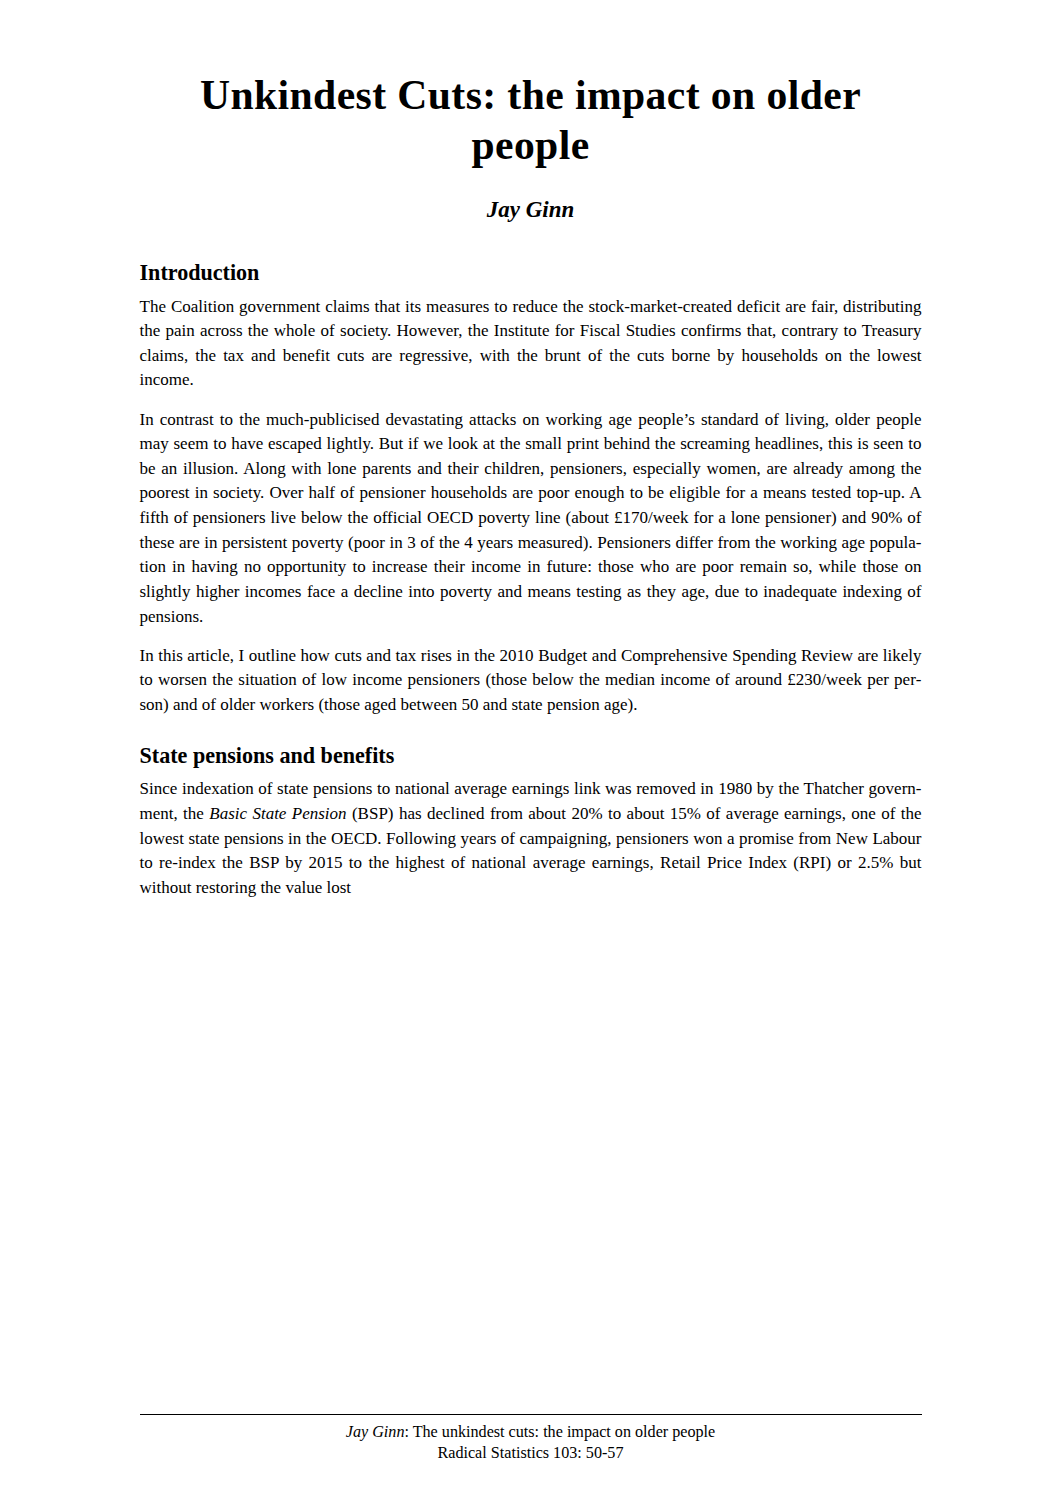Unkindest Cuts: the impact on older people
Jay Ginn
Introduction
The Coalition government claims that its measures to reduce the stock-market-created deficit are fair, distributing the pain across the whole of society. However, the Institute for Fiscal Studies confirms that, contrary to Treasury claims, the tax and benefit cuts are regressive, with the brunt of the cuts borne by households on the lowest income.
In contrast to the much-publicised devastating attacks on working age people’s standard of living, older people may seem to have escaped lightly. But if we look at the small print behind the screaming headlines, this is seen to be an illusion. Along with lone parents and their children, pensioners, especially women, are already among the poorest in society. Over half of pensioner households are poor enough to be eligible for a means tested top-up. A fifth of pensioners live below the official OECD poverty line (about £170/week for a lone pensioner) and 90% of these are in persistent poverty (poor in 3 of the 4 years measured). Pensioners differ from the working age population in having no opportunity to increase their income in future: those who are poor remain so, while those on slightly higher incomes face a decline into poverty and means testing as they age, due to inadequate indexing of pensions.
In this article, I outline how cuts and tax rises in the 2010 Budget and Comprehensive Spending Review are likely to worsen the situation of low income pensioners (those below the median income of around £230/week per person) and of older workers (those aged between 50 and state pension age).
State pensions and benefits
Since indexation of state pensions to national average earnings link was removed in 1980 by the Thatcher government, the Basic State Pension (BSP) has declined from about 20% to about 15% of average earnings, one of the lowest state pensions in the OECD. Following years of campaigning, pensioners won a promise from New Labour to re-index the BSP by 2015 to the highest of national average earnings, Retail Price Index (RPI) or 2.5% but without restoring the value lost
Jay Ginn: The unkindest cuts: the impact on older people
Radical Statistics 103: 50-57